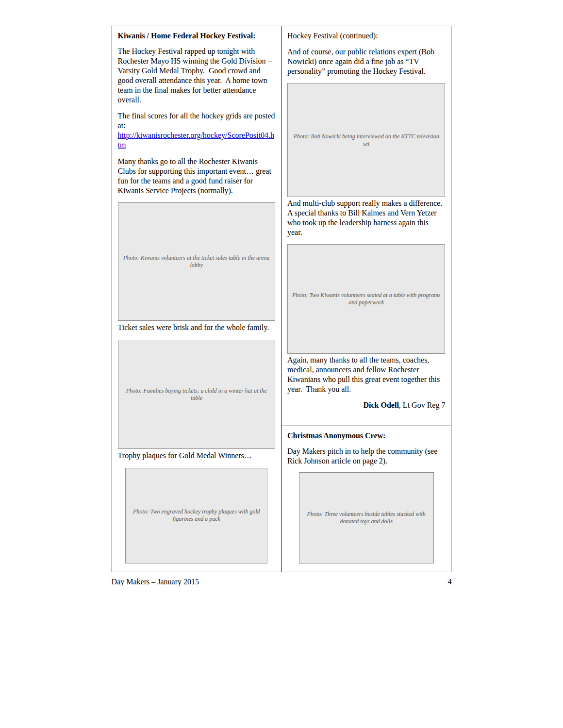Kiwanis / Home Federal Hockey Festival:
The Hockey Festival rapped up tonight with Rochester Mayo HS winning the Gold Division – Varsity Gold Medal Trophy. Good crowd and good overall attendance this year. A home town team in the final makes for better attendance overall.
The final scores for all the hockey grids are posted at:
http://kiwanisrochester.org/hockey/ScorePosit04.htm
Many thanks go to all the Rochester Kiwanis Clubs for supporting this important event… great fun for the teams and a good fund raiser for Kiwanis Service Projects (normally).
Photo: Kiwanis volunteers at the ticket sales table in the arena lobby
Ticket sales were brisk and for the whole family.
Photo: Families buying tickets; a child in a winter hat at the table
Trophy plaques for Gold Medal Winners…
Photo: Two engraved hockey trophy plaques with gold figurines and a puck
Hockey Festival (continued):
And of course, our public relations expert (Bob Nowicki) once again did a fine job as “TV personality” promoting the Hockey Festival.
Photo: Bob Nowicki being interviewed on the KTTC television set
And multi-club support really makes a difference. A special thanks to Bill Kalmes and Vern Yetzer who took up the leadership harness again this year.
Photo: Two Kiwanis volunteers seated at a table with programs and paperwork
Again, many thanks to all the teams, coaches, medical, announcers and fellow Rochester Kiwanians who pull this great event together this year. Thank you all.
Dick Odell, Lt Gov Reg 7
Christmas Anonymous Crew:
Day Makers pitch in to help the community (see Rick Johnson article on page 2).
Photo: Three volunteers beside tables stacked with donated toys and dolls
Day Makers – January 2015
4